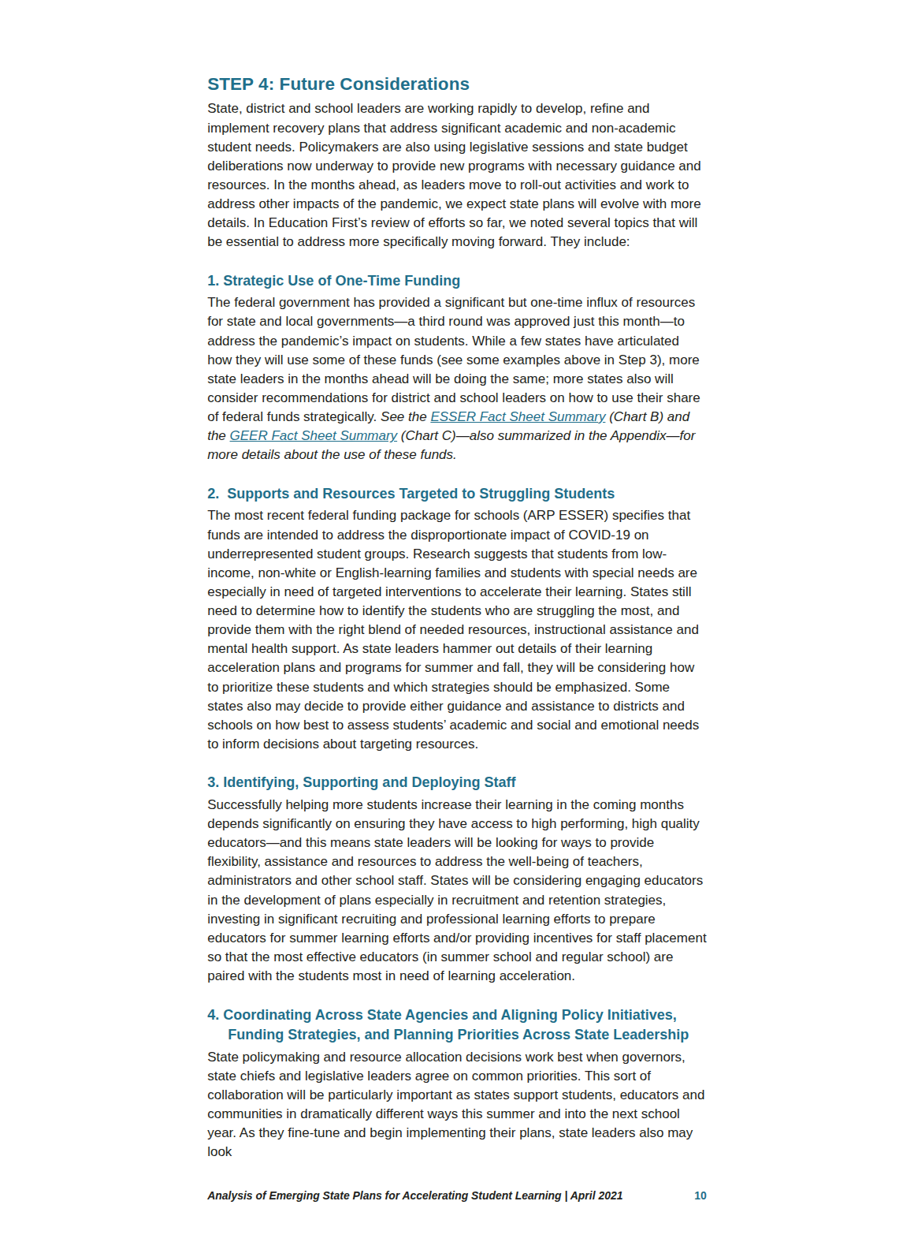STEP 4: Future Considerations
State, district and school leaders are working rapidly to develop, refine and implement recovery plans that address significant academic and non-academic student needs. Policymakers are also using legislative sessions and state budget deliberations now underway to provide new programs with necessary guidance and resources. In the months ahead, as leaders move to roll-out activities and work to address other impacts of the pandemic, we expect state plans will evolve with more details. In Education First’s review of efforts so far, we noted several topics that will be essential to address more specifically moving forward. They include:
1. Strategic Use of One-Time Funding
The federal government has provided a significant but one-time influx of resources for state and local governments—a third round was approved just this month—to address the pandemic’s impact on students. While a few states have articulated how they will use some of these funds (see some examples above in Step 3), more state leaders in the months ahead will be doing the same; more states also will consider recommendations for district and school leaders on how to use their share of federal funds strategically. See the ESSER Fact Sheet Summary (Chart B) and the GEER Fact Sheet Summary (Chart C)—also summarized in the Appendix—for more details about the use of these funds.
2. Supports and Resources Targeted to Struggling Students
The most recent federal funding package for schools (ARP ESSER) specifies that funds are intended to address the disproportionate impact of COVID-19 on underrepresented student groups. Research suggests that students from low-income, non-white or English-learning families and students with special needs are especially in need of targeted interventions to accelerate their learning. States still need to determine how to identify the students who are struggling the most, and provide them with the right blend of needed resources, instructional assistance and mental health support. As state leaders hammer out details of their learning acceleration plans and programs for summer and fall, they will be considering how to prioritize these students and which strategies should be emphasized. Some states also may decide to provide either guidance and assistance to districts and schools on how best to assess students’ academic and social and emotional needs to inform decisions about targeting resources.
3. Identifying, Supporting and Deploying Staff
Successfully helping more students increase their learning in the coming months depends significantly on ensuring they have access to high performing, high quality educators—and this means state leaders will be looking for ways to provide flexibility, assistance and resources to address the well-being of teachers, administrators and other school staff. States will be considering engaging educators in the development of plans especially in recruitment and retention strategies, investing in significant recruiting and professional learning efforts to prepare educators for summer learning efforts and/or providing incentives for staff placement so that the most effective educators (in summer school and regular school) are paired with the students most in need of learning acceleration.
4. Coordinating Across State Agencies and Aligning Policy Initiatives, Funding Strategies, and Planning Priorities Across State Leadership
State policymaking and resource allocation decisions work best when governors, state chiefs and legislative leaders agree on common priorities. This sort of collaboration will be particularly important as states support students, educators and communities in dramatically different ways this summer and into the next school year. As they fine-tune and begin implementing their plans, state leaders also may look
Analysis of Emerging State Plans for Accelerating Student Learning | April 2021 10